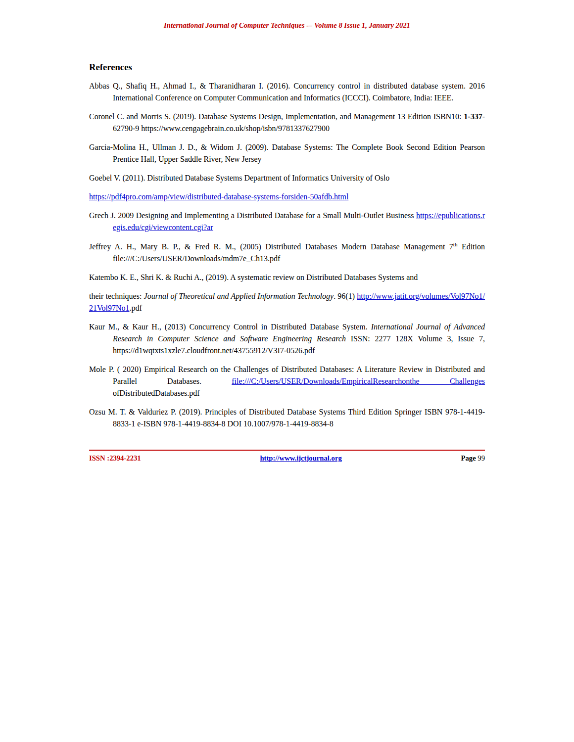International Journal of Computer Techniques -– Volume 8 Issue 1, January 2021
References
Abbas Q., Shafiq H., Ahmad I., & Tharanidharan I. (2016). Concurrency control in distributed database system. 2016 International Conference on Computer Communication and Informatics (ICCCI). Coimbatore, India: IEEE.
Coronel C. and Morris S. (2019). Database Systems Design, Implementation, and Management 13 Edition ISBN10: 1-337-62790-9 https://www.cengagebrain.co.uk/shop/isbn/9781337627900
Garcia-Molina H., Ullman J. D., & Widom J. (2009). Database Systems: The Complete Book Second Edition Pearson Prentice Hall, Upper Saddle River, New Jersey
Goebel V. (2011). Distributed Database Systems Department of Informatics University of Oslo
https://pdf4pro.com/amp/view/distributed-database-systems-forsiden-50afdb.html
Grech J. 2009 Designing and Implementing a Distributed Database for a Small Multi-Outlet Business https://epublications.regis.edu/cgi/viewcontent.cgi?ar
Jeffrey A. H., Mary B. P., & Fred R. M., (2005) Distributed Databases Modern Database Management 7th Edition file:///C:/Users/USER/Downloads/mdm7e_Ch13.pdf
Katembo K. E., Shri K. & Ruchi A., (2019). A systematic review on Distributed Databases Systems and
their techniques: Journal of Theoretical and Applied Information Technology. 96(1) http://www.jatit.org/volumes/Vol97No1/21Vol97No1.pdf
Kaur M., & Kaur H., (2013) Concurrency Control in Distributed Database System. International Journal of Advanced Research in Computer Science and Software Engineering Research ISSN: 2277 128X Volume 3, Issue 7, https://d1wqtxts1xzle7.cloudfront.net/43755912/V3I7-0526.pdf
Mole P. ( 2020) Empirical Research on the Challenges of Distributed Databases: A Literature Review in Distributed and Parallel Databases. file:///C:/Users/USER/Downloads/EmpiricalResearchonthe Challenges ofDistributedDatabases.pdf
Ozsu M. T. & Valduriez P. (2019). Principles of Distributed Database Systems Third Edition Springer ISBN 978-1-4419-8833-1 e-ISBN 978-1-4419-8834-8 DOI 10.1007/978-1-4419-8834-8
ISSN :2394-2231 http://www.ijctjournal.org Page 99